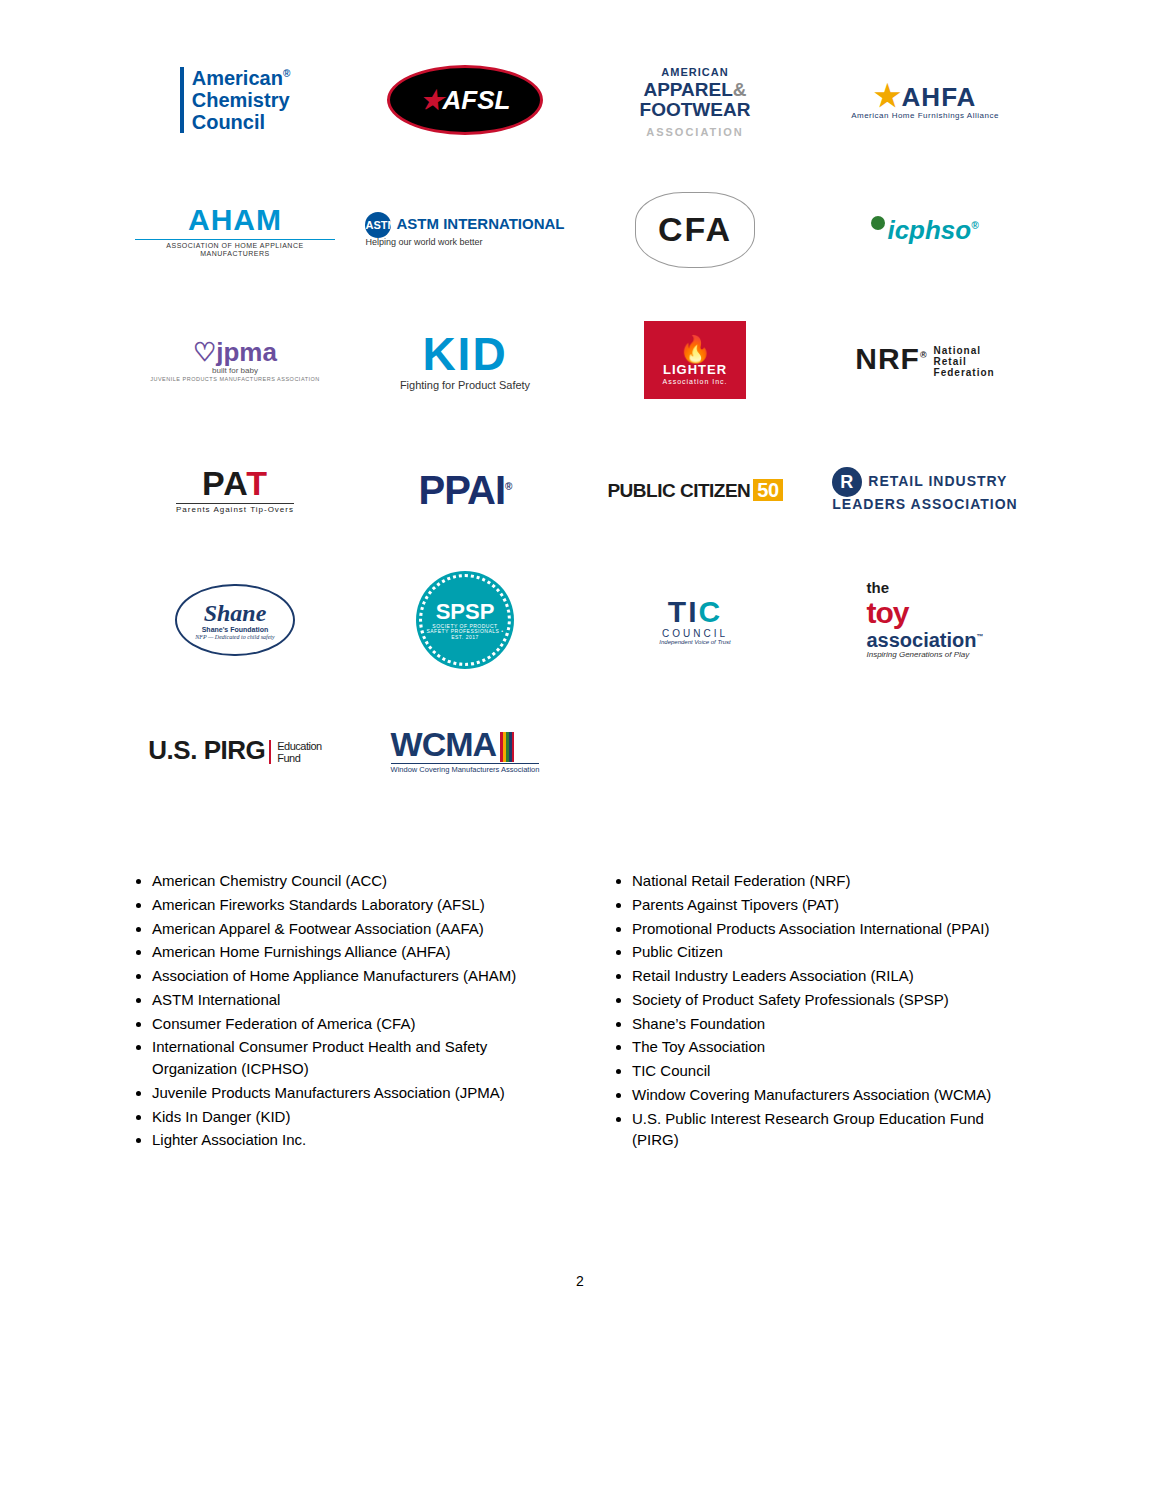American®
Chemistry
Council
★AFSL
AMERICAN
APPAREL&
FOOTWEAR
ASSOCIATION
★AHFAAmerican Home Furnishings Alliance
AHAMASSOCIATION OF HOME APPLIANCE MANUFACTURERS
ASTMASTM INTERNATIONALHelping our world work better
CFA
icphso®
♡jpmabuilt for baby JUVENILE PRODUCTS MANUFACTURERS ASSOCIATION
KIDFighting for Product Safety
🔥LIGHTERAssociation Inc.
NRF®National
Retail
Federation
PATParents Against Tip-Overs
PPAI®
PUBLIC CITIZEN50
RRETAIL INDUSTRY
LEADERS ASSOCIATION
ShaneShane's Foundation NFP — Dedicated to child safety
SPSPSOCIETY OF PRODUCT SAFETY PROFESSIONALS • EST. 2017
TICCOUNCIL Independent Voice of Trust
thetoy association™Inspiring Generations of Play
U.S. PIRGEducation
Fund
WCMA Window Covering Manufacturers Association
American Chemistry Council (ACC)
American Fireworks Standards Laboratory (AFSL)
American Apparel & Footwear Association (AAFA)
American Home Furnishings Alliance (AHFA)
Association of Home Appliance Manufacturers (AHAM)
ASTM International
Consumer Federation of America (CFA)
International Consumer Product Health and Safety Organization (ICPHSO)
Juvenile Products Manufacturers Association (JPMA)
Kids In Danger (KID)
Lighter Association Inc.
National Retail Federation (NRF)
Parents Against Tipovers (PAT)
Promotional Products Association International (PPAI)
Public Citizen
Retail Industry Leaders Association (RILA)
Society of Product Safety Professionals (SPSP)
Shane’s Foundation
The Toy Association
TIC Council
Window Covering Manufacturers Association (WCMA)
U.S. Public Interest Research Group Education Fund (PIRG)
2